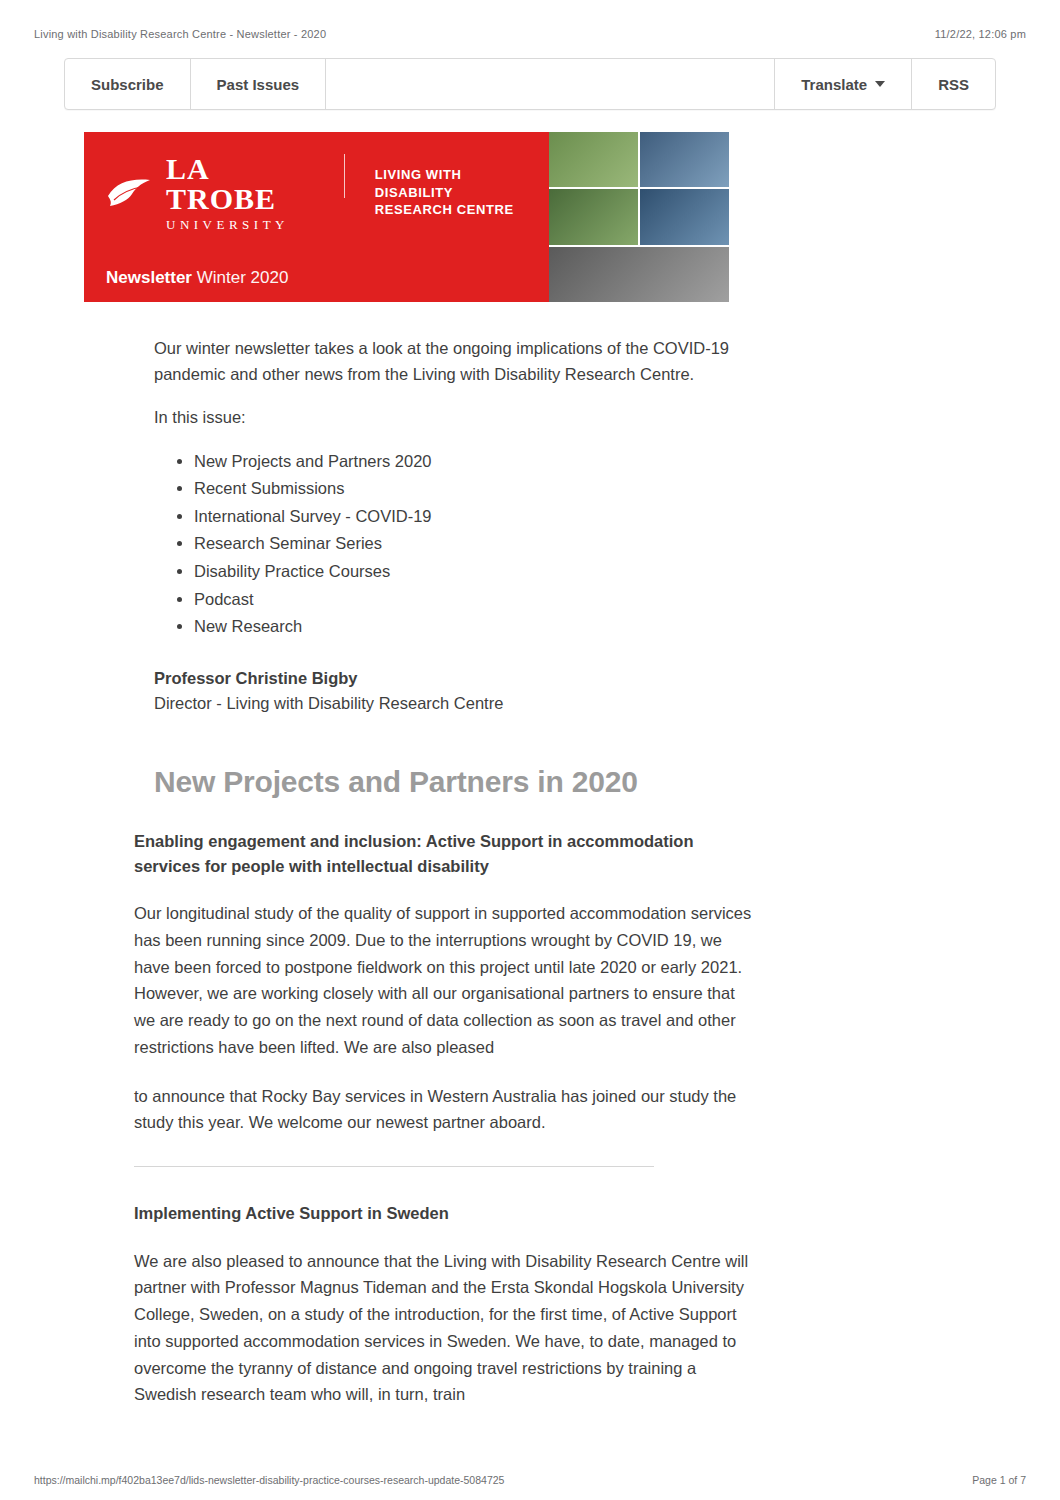Living with Disability Research Centre - Newsletter - 2020 11/2/22, 12:06 pm
Subscribe Past Issues
Translate RSS
LA TROBE
UNIVERSITY
Living with Disability
Research Centre
Newsletter Winter 2020
Our winter newsletter takes a look at the ongoing implications of the COVID-19 pandemic and other news from the Living with Disability Research Centre.
In this issue:
New Projects and Partners 2020
Recent Submissions
International Survey - COVID-19
Research Seminar Series
Disability Practice Courses
Podcast
New Research
Professor Christine Bigby Director - Living with Disability Research Centre
New Projects and Partners in 2020
Enabling engagement and inclusion: Active Support in accommodation services for people with intellectual disability
Our longitudinal study of the quality of support in supported accommodation services has been running since 2009. Due to the interruptions wrought by COVID 19, we have been forced to postpone fieldwork on this project until late 2020 or early 2021. However, we are working closely with all our organisational partners to ensure that we are ready to go on the next round of data collection as soon as travel and other restrictions have been lifted. We are also pleased
to announce that Rocky Bay services in Western Australia has joined our study the study this year. We welcome our newest partner aboard.
Implementing Active Support in Sweden
We are also pleased to announce that the Living with Disability Research Centre will partner with Professor Magnus Tideman and the Ersta Skondal Hogskola University College, Sweden, on a study of the introduction, for the first time, of Active Support into supported accommodation services in Sweden. We have, to date, managed to overcome the tyranny of distance and ongoing travel restrictions by training a Swedish research team who will, in turn, train
https://mailchi.mp/f402ba13ee7d/lids-newsletter-disability-practice-courses-research-update-5084725 Page 1 of 7